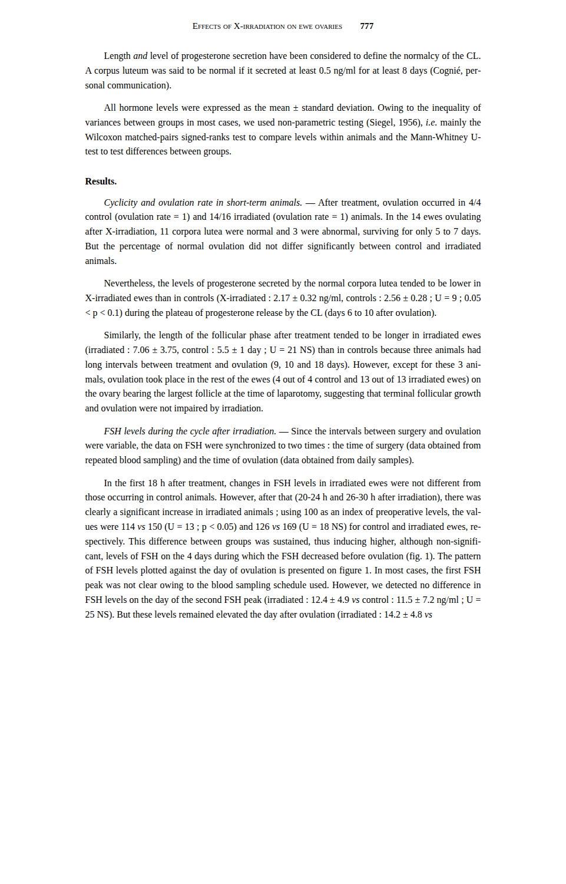Effects of X-irradiation on ewe ovaries 777
Length and level of progesterone secretion have been considered to define the normalcy of the CL. A corpus luteum was said to be normal if it secreted at least 0.5 ng/ml for at least 8 days (Cognié, personal communication).
All hormone levels were expressed as the mean ± standard deviation. Owing to the inequality of variances between groups in most cases, we used non-parametric testing (Siegel, 1956), i.e. mainly the Wilcoxon matched-pairs signed-ranks test to compare levels within animals and the Mann-Whitney U-test to test differences between groups.
Results.
Cyclicity and ovulation rate in short-term animals. — After treatment, ovulation occurred in 4/4 control (ovulation rate = 1) and 14/16 irradiated (ovulation rate = 1) animals. In the 14 ewes ovulating after X-irradiation, 11 corpora lutea were normal and 3 were abnormal, surviving for only 5 to 7 days. But the percentage of normal ovulation did not differ significantly between control and irradiated animals.
Nevertheless, the levels of progesterone secreted by the normal corpora lutea tended to be lower in X-irradiated ewes than in controls (X-irradiated : 2.17 ± 0.32 ng/ml, controls : 2.56 ± 0.28 ; U = 9 ; 0.05 < p < 0.1) during the plateau of progesterone release by the CL (days 6 to 10 after ovulation).
Similarly, the length of the follicular phase after treatment tended to be longer in irradiated ewes (irradiated : 7.06 ± 3.75, control : 5.5 ± 1 day ; U = 21 NS) than in controls because three animals had long intervals between treatment and ovulation (9, 10 and 18 days). However, except for these 3 animals, ovulation took place in the rest of the ewes (4 out of 4 control and 13 out of 13 irradiated ewes) on the ovary bearing the largest follicle at the time of laparotomy, suggesting that terminal follicular growth and ovulation were not impaired by irradiation.
FSH levels during the cycle after irradiation. — Since the intervals between surgery and ovulation were variable, the data on FSH were synchronized to two times : the time of surgery (data obtained from repeated blood sampling) and the time of ovulation (data obtained from daily samples).
In the first 18 h after treatment, changes in FSH levels in irradiated ewes were not different from those occurring in control animals. However, after that (20-24 h and 26-30 h after irradiation), there was clearly a significant increase in irradiated animals ; using 100 as an index of preoperative levels, the values were 114 vs 150 (U = 13 ; p < 0.05) and 126 vs 169 (U = 18 NS) for control and irradiated ewes, respectively. This difference between groups was sustained, thus inducing higher, although non-significant, levels of FSH on the 4 days during which the FSH decreased before ovulation (fig. 1). The pattern of FSH levels plotted against the day of ovulation is presented on figure 1. In most cases, the first FSH peak was not clear owing to the blood sampling schedule used. However, we detected no difference in FSH levels on the day of the second FSH peak (irradiated : 12.4 ± 4.9 vs control : 11.5 ± 7.2 ng/ml ; U = 25 NS). But these levels remained elevated the day after ovulation (irradiated : 14.2 ± 4.8 vs